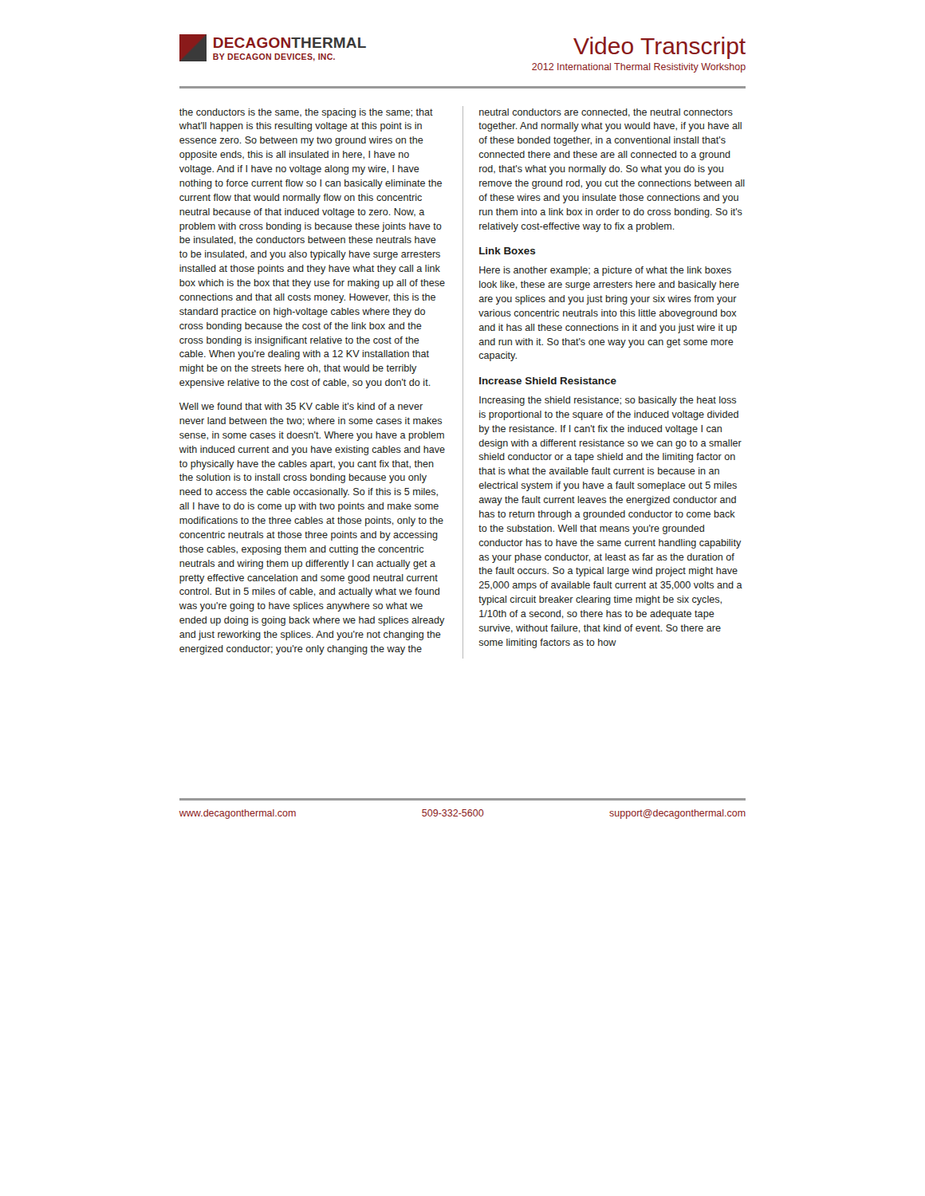DECAGON THERMAL
BY DECAGON DEVICES, INC.
Video Transcript
2012 International Thermal Resistivity Workshop
the conductors is the same, the spacing is the same; that what'll happen is this resulting voltage at this point is in essence zero. So between my two ground wires on the opposite ends, this is all insulated in here, I have no voltage. And if I have no voltage along my wire, I have nothing to force current flow so I can basically eliminate the current flow that would normally flow on this concentric neutral because of that induced voltage to zero. Now, a problem with cross bonding is because these joints have to be insulated, the conductors between these neutrals have to be insulated, and you also typically have surge arresters installed at those points and they have what they call a link box which is the box that they use for making up all of these connections and that all costs money. However, this is the standard practice on high-voltage cables where they do cross bonding because the cost of the link box and the cross bonding is insignificant relative to the cost of the cable. When you're dealing with a 12 KV installation that might be on the streets here oh, that would be terribly expensive relative to the cost of cable, so you don't do it.
Well we found that with 35 KV cable it's kind of a never never land between the two; where in some cases it makes sense, in some cases it doesn't. Where you have a problem with induced current and you have existing cables and have to physically have the cables apart, you cant fix that, then the solution is to install cross bonding because you only need to access the cable occasionally. So if this is 5 miles, all I have to do is come up with two points and make some modifications to the three cables at those points, only to the concentric neutrals at those three points and by accessing those cables, exposing them and cutting the concentric neutrals and wiring them up differently I can actually get a pretty effective cancelation and some good neutral current control. But in 5 miles of cable, and actually what we found was you're going to have splices anywhere so what we ended up doing is going back where we had splices already and just reworking the splices. And you're not changing the energized conductor; you're only changing the way the neutral conductors are connected, the neutral connectors together. And normally what you would have, if you have all of these bonded together, in a conventional install that's connected there and these are all connected to a ground rod, that's what you normally do. So what you do is you remove the ground rod, you cut the connections between all of these wires and you insulate those connections and you run them into a link box in order to do cross bonding. So it's relatively cost-effective way to fix a problem.
Link Boxes
Here is another example; a picture of what the link boxes look like, these are surge arresters here and basically here are you splices and you just bring your six wires from your various concentric neutrals into this little aboveground box and it has all these connections in it and you just wire it up and run with it. So that's one way you can get some more capacity.
Increase Shield Resistance
Increasing the shield resistance; so basically the heat loss is proportional to the square of the induced voltage divided by the resistance. If I can't fix the induced voltage I can design with a different resistance so we can go to a smaller shield conductor or a tape shield and the limiting factor on that is what the available fault current is because in an electrical system if you have a fault someplace out 5 miles away the fault current leaves the energized conductor and has to return through a grounded conductor to come back to the substation. Well that means you're grounded conductor has to have the same current handling capability as your phase conductor, at least as far as the duration of the fault occurs. So a typical large wind project might have 25,000 amps of available fault current at 35,000 volts and a typical circuit breaker clearing time might be six cycles, 1/10th of a second, so there has to be adequate tape survive, without failure, that kind of event. So there are some limiting factors as to how
www.decagonthermal.com 509-332-5600 support@decagonthermal.com